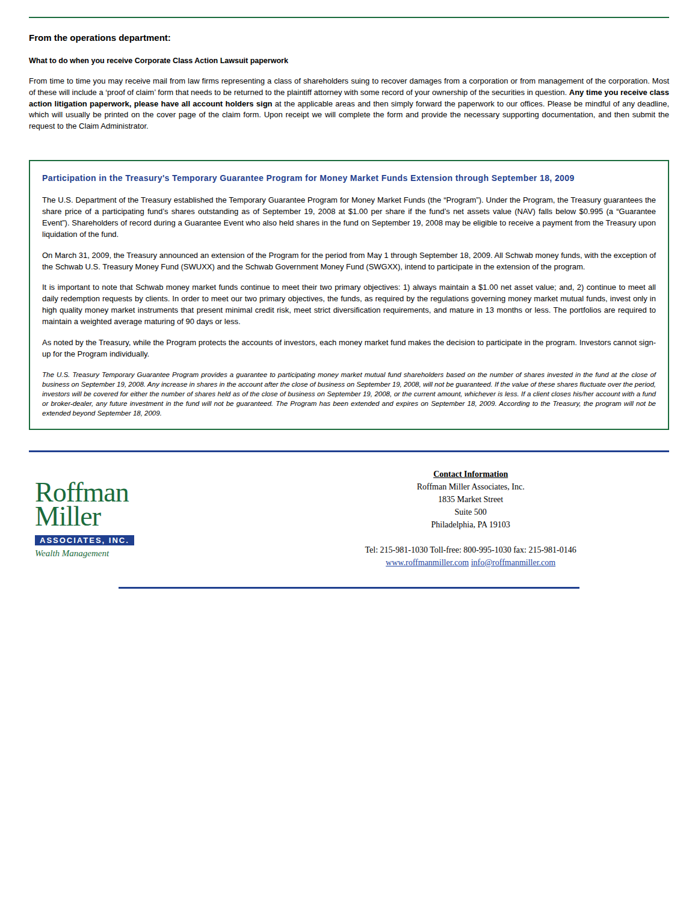From the operations department:
What to do when you receive Corporate Class Action Lawsuit paperwork
From time to time you may receive mail from law firms representing a class of shareholders suing to recover damages from a corporation or from management of the corporation. Most of these will include a ‘proof of claim’ form that needs to be returned to the plaintiff attorney with some record of your ownership of the securities in question. Any time you receive class action litigation paperwork, please have all account holders sign at the applicable areas and then simply forward the paperwork to our offices. Please be mindful of any deadline, which will usually be printed on the cover page of the claim form. Upon receipt we will complete the form and provide the necessary supporting documentation, and then submit the request to the Claim Administrator.
Participation in the Treasury's Temporary Guarantee Program for Money Market Funds Extension through September 18, 2009
The U.S. Department of the Treasury established the Temporary Guarantee Program for Money Market Funds (the “Program”). Under the Program, the Treasury guarantees the share price of a participating fund’s shares outstanding as of September 19, 2008 at $1.00 per share if the fund’s net assets value (NAV) falls below $0.995 (a “Guarantee Event”). Shareholders of record during a Guarantee Event who also held shares in the fund on September 19, 2008 may be eligible to receive a payment from the Treasury upon liquidation of the fund.
On March 31, 2009, the Treasury announced an extension of the Program for the period from May 1 through September 18, 2009. All Schwab money funds, with the exception of the Schwab U.S. Treasury Money Fund (SWUXX) and the Schwab Government Money Fund (SWGXX), intend to participate in the extension of the program.
It is important to note that Schwab money market funds continue to meet their two primary objectives: 1) always maintain a $1.00 net asset value; and, 2) continue to meet all daily redemption requests by clients. In order to meet our two primary objectives, the funds, as required by the regulations governing money market mutual funds, invest only in high quality money market instruments that present minimal credit risk, meet strict diversification requirements, and mature in 13 months or less. The portfolios are required to maintain a weighted average maturing of 90 days or less.
As noted by the Treasury, while the Program protects the accounts of investors, each money market fund makes the decision to participate in the program. Investors cannot sign-up for the Program individually.
The U.S. Treasury Temporary Guarantee Program provides a guarantee to participating money market mutual fund shareholders based on the number of shares invested in the fund at the close of business on September 19, 2008. Any increase in shares in the account after the close of business on September 19, 2008, will not be guaranteed. If the value of these shares fluctuate over the period, investors will be covered for either the number of shares held as of the close of business on September 19, 2008, or the current amount, whichever is less. If a client closes his/her account with a fund or broker-dealer, any future investment in the fund will not be guaranteed. The Program has been extended and expires on September 18, 2009. According to the Treasury, the program will not be extended beyond September 18, 2009.
Roffman Miller ASSOCIATES, INC. Wealth Management
Contact Information
Roffman Miller Associates, Inc.
1835 Market Street
Suite 500
Philadelphia, PA 19103
Tel: 215-981-1030 Toll-free: 800-995-1030 fax: 215-981-0146
www.roffmanmiller.com info@roffmanmiller.com